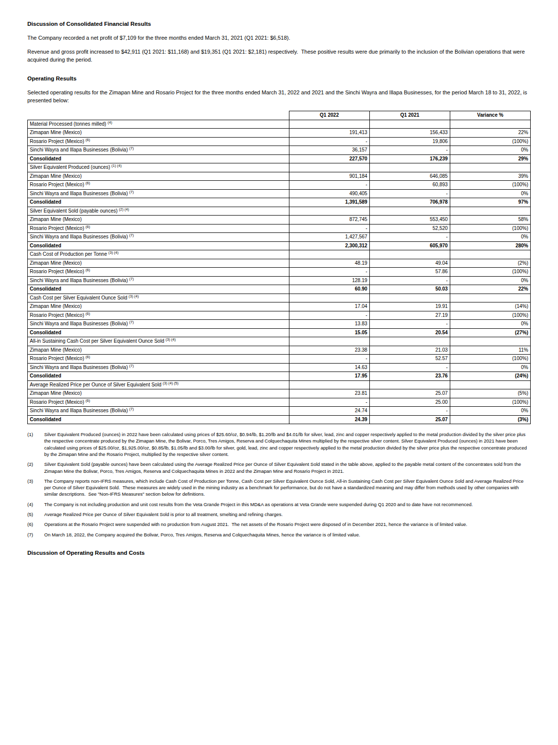Discussion of Consolidated Financial Results
The Company recorded a net profit of $7,109 for the three months ended March 31, 2021 (Q1 2021: $6,518).
Revenue and gross profit increased to $42,911 (Q1 2021: $11,168) and $19,351 (Q1 2021: $2,181) respectively. These positive results were due primarily to the inclusion of the Bolivian operations that were acquired during the period.
Operating Results
Selected operating results for the Zimapan Mine and Rosario Project for the three months ended March 31, 2022 and 2021 and the Sinchi Wayra and Illapa Businesses, for the period March 18 to 31, 2022, is presented below:
| | Q1 2022 | Q1 2021 | Variance % |
| --- | --- | --- | --- |
| Material Processed (tonnes milled) (4) | | | |
| Zimapan Mine (Mexico) | 191,413 | 156,433 | 22% |
| Rosario Project (Mexico) (6) | - | 19,806 | (100%) |
| Sinchi Wayra and Illapa Businesses (Bolivia) (7) | 36,157 | - | 0% |
| Consolidated | 227,570 | 176,239 | 29% |
| Silver Equivalent Produced (ounces) (1) (4) | | | |
| Zimapan Mine (Mexico) | 901,184 | 646,085 | 39% |
| Rosario Project (Mexico) (6) | - | 60,893 | (100%) |
| Sinchi Wayra and Illapa Businesses (Bolivia) (7) | 490,405 | - | 0% |
| Consolidated | 1,391,589 | 706,978 | 97% |
| Silver Equivalent Sold (payable ounces) (2) (4) | | | |
| Zimapan Mine (Mexico) | 872,745 | 553,450 | 58% |
| Rosario Project (Mexico) (6) | - | 52,520 | (100%) |
| Sinchi Wayra and Illapa Businesses (Bolivia) (7) | 1,427,567 | - | 0% |
| Consolidated | 2,300,312 | 605,970 | 280% |
| Cash Cost of Production per Tonne (3) (4) | | | |
| Zimapan Mine (Mexico) | 48.19 | 49.04 | (2%) |
| Rosario Project (Mexico) (6) | - | 57.86 | (100%) |
| Sinchi Wayra and Illapa Businesses (Bolivia) (7) | 128.19 | - | 0% |
| Consolidated | 60.90 | 50.03 | 22% |
| Cash Cost per Silver Equivalent Ounce Sold (3) (4) | | | |
| Zimapan Mine (Mexico) | 17.04 | 19.91 | (14%) |
| Rosario Project (Mexico) (6) | - | 27.19 | (100%) |
| Sinchi Wayra and Illapa Businesses (Bolivia) (7) | 13.83 | - | 0% |
| Consolidated | 15.05 | 20.54 | (27%) |
| All-in Sustaining Cash Cost per Silver Equivalent Ounce Sold (3) (4) | | | |
| Zimapan Mine (Mexico) | 23.38 | 21.03 | 11% |
| Rosario Project (Mexico) (6) | - | 52.57 | (100%) |
| Sinchi Wayra and Illapa Businesses (Bolivia) (7) | 14.63 | - | 0% |
| Consolidated | 17.95 | 23.76 | (24%) |
| Average Realized Price per Ounce of Silver Equivalent Sold (3) (4) (5) | | | |
| Zimapan Mine (Mexico) | 23.81 | 25.07 | (5%) |
| Rosario Project (Mexico) (6) | - | 25.00 | (100%) |
| Sinchi Wayra and Illapa Businesses (Bolivia) (7) | 24.74 | - | 0% |
| Consolidated | 24.39 | 25.07 | (3%) |
Silver Equivalent Produced (ounces) in 2022 have been calculated using prices of $25.60/oz, $0.94/lb, $1.20/lb and $4.01/lb for silver, lead, zinc and copper respectively applied to the metal production divided by the silver price plus the respective concentrate produced by the Zimapan Mine, the Bolivar, Porco, Tres Amigos, Reserva and Colquechaquita Mines multiplied by the respective silver content. Silver Equivalent Produced (ounces) in 2021 have been calculated using prices of $25.00/oz, $1,925.00/oz, $0.85/lb, $1.05/lb and $3.00/lb for silver, gold, lead, zinc and copper respectively applied to the metal production divided by the silver price plus the respective concentrate produced by the Zimapan Mine and the Rosario Project, multiplied by the respective silver content.
Silver Equivalent Sold (payable ounces) have been calculated using the Average Realized Price per Ounce of Silver Equivalent Sold stated in the table above, applied to the payable metal content of the concentrates sold from the Zimapan Mine the Bolivar, Porco, Tres Amigos, Reserva and Colquechaquita Mines in 2022 and the Zimapan Mine and Rosario Project in 2021.
The Company reports non-IFRS measures, which include Cash Cost of Production per Tonne, Cash Cost per Silver Equivalent Ounce Sold, All-in Sustaining Cash Cost per Silver Equivalent Ounce Sold and Average Realized Price per Ounce of Silver Equivalent Sold. These measures are widely used in the mining industry as a benchmark for performance, but do not have a standardized meaning and may differ from methods used by other companies with similar descriptions. See "Non-IFRS Measures" section below for definitions.
The Company is not including production and unit cost results from the Veta Grande Project in this MD&A as operations at Veta Grande were suspended during Q1 2020 and to date have not recommenced.
Average Realized Price per Ounce of Silver Equivalent Sold is prior to all treatment, smelting and refining charges.
Operations at the Rosario Project were suspended with no production from August 2021. The net assets of the Rosario Project were disposed of in December 2021, hence the variance is of limited value.
On March 18, 2022, the Company acquired the Bolivar, Porco, Tres Amigos, Reserva and Colquechaquita Mines, hence the variance is of limited value.
Discussion of Operating Results and Costs